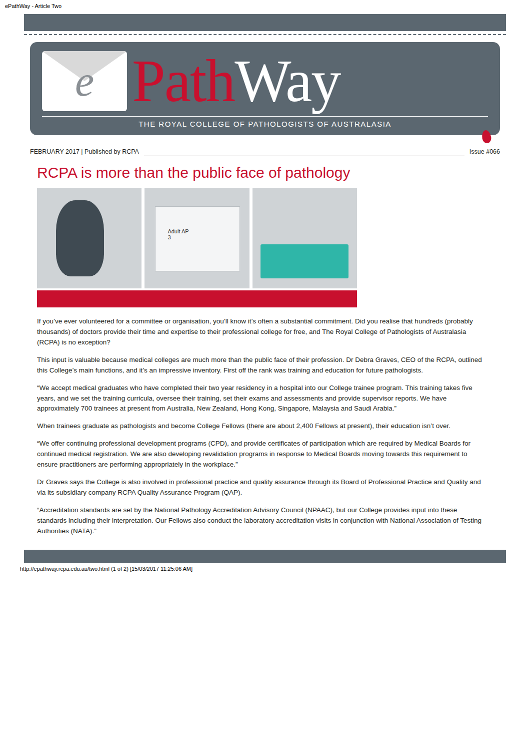ePathWay - Article Two
e
Path Way
THE ROYAL COLLEGE OF PATHOLOGISTS OF AUSTRALASIA
FEBRUARY 2017 | Published by RCPA
Issue #066
RCPA is more than the public face of pathology
Adult AP
3
If you’ve ever volunteered for a committee or organisation, you’ll know it’s often a substantial commitment. Did you realise that hundreds (probably thousands) of doctors provide their time and expertise to their professional college for free, and The Royal College of Pathologists of Australasia (RCPA) is no exception?
This input is valuable because medical colleges are much more than the public face of their profession. Dr Debra Graves, CEO of the RCPA, outlined this College’s main functions, and it’s an impressive inventory. First off the rank was training and education for future pathologists.
“We accept medical graduates who have completed their two year residency in a hospital into our College trainee program. This training takes five years, and we set the training curricula, oversee their training, set their exams and assessments and provide supervisor reports. We have approximately 700 trainees at present from Australia, New Zealand, Hong Kong, Singapore, Malaysia and Saudi Arabia.”
When trainees graduate as pathologists and become College Fellows (there are about 2,400 Fellows at present), their education isn’t over.
“We offer continuing professional development programs (CPD), and provide certificates of participation which are required by Medical Boards for continued medical registration. We are also developing revalidation programs in response to Medical Boards moving towards this requirement to ensure practitioners are performing appropriately in the workplace.”
Dr Graves says the College is also involved in professional practice and quality assurance through its Board of Professional Practice and Quality and via its subsidiary company RCPA Quality Assurance Program (QAP).
“Accreditation standards are set by the National Pathology Accreditation Advisory Council (NPAAC), but our College provides input into these standards including their interpretation. Our Fellows also conduct the laboratory accreditation visits in conjunction with National Association of Testing Authorities (NATA).”
http://epathway.rcpa.edu.au/two.html (1 of 2) [15/03/2017 11:25:06 AM]